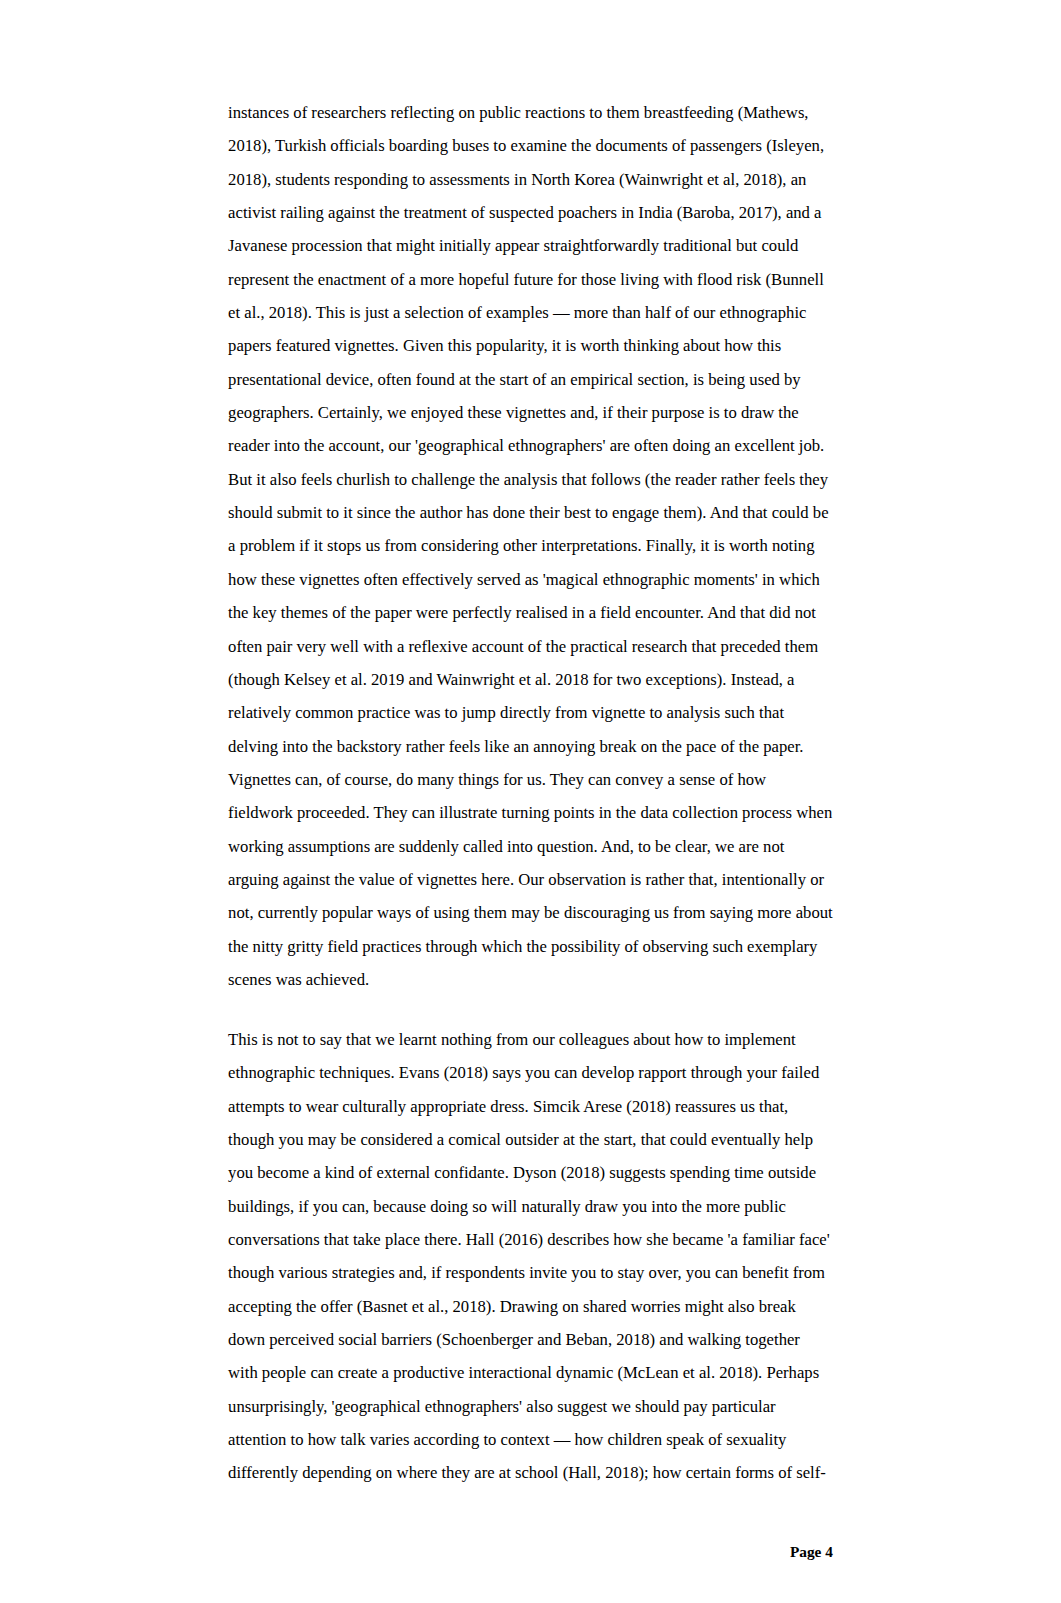instances of researchers reflecting on public reactions to them breastfeeding (Mathews, 2018), Turkish officials boarding buses to examine the documents of passengers (Isleyen, 2018), students responding to assessments in North Korea (Wainwright et al, 2018), an activist railing against the treatment of suspected poachers in India (Baroba, 2017), and a Javanese procession that might initially appear straightforwardly traditional but could represent the enactment of a more hopeful future for those living with flood risk (Bunnell et al., 2018). This is just a selection of examples — more than half of our ethnographic papers featured vignettes. Given this popularity, it is worth thinking about how this presentational device, often found at the start of an empirical section, is being used by geographers. Certainly, we enjoyed these vignettes and, if their purpose is to draw the reader into the account, our 'geographical ethnographers' are often doing an excellent job. But it also feels churlish to challenge the analysis that follows (the reader rather feels they should submit to it since the author has done their best to engage them). And that could be a problem if it stops us from considering other interpretations. Finally, it is worth noting how these vignettes often effectively served as 'magical ethnographic moments' in which the key themes of the paper were perfectly realised in a field encounter. And that did not often pair very well with a reflexive account of the practical research that preceded them (though Kelsey et al. 2019 and Wainwright et al. 2018 for two exceptions). Instead, a relatively common practice was to jump directly from vignette to analysis such that delving into the backstory rather feels like an annoying break on the pace of the paper. Vignettes can, of course, do many things for us. They can convey a sense of how fieldwork proceeded. They can illustrate turning points in the data collection process when working assumptions are suddenly called into question. And, to be clear, we are not arguing against the value of vignettes here. Our observation is rather that, intentionally or not, currently popular ways of using them may be discouraging us from saying more about the nitty gritty field practices through which the possibility of observing such exemplary scenes was achieved.
This is not to say that we learnt nothing from our colleagues about how to implement ethnographic techniques. Evans (2018) says you can develop rapport through your failed attempts to wear culturally appropriate dress. Simcik Arese (2018) reassures us that, though you may be considered a comical outsider at the start, that could eventually help you become a kind of external confidante. Dyson (2018) suggests spending time outside buildings, if you can, because doing so will naturally draw you into the more public conversations that take place there. Hall (2016) describes how she became 'a familiar face' though various strategies and, if respondents invite you to stay over, you can benefit from accepting the offer (Basnet et al., 2018). Drawing on shared worries might also break down perceived social barriers (Schoenberger and Beban, 2018) and walking together with people can create a productive interactional dynamic (McLean et al. 2018). Perhaps unsurprisingly, 'geographical ethnographers' also suggest we should pay particular attention to how talk varies according to context — how children speak of sexuality differently depending on where they are at school (Hall, 2018); how certain forms of self-
Page 4